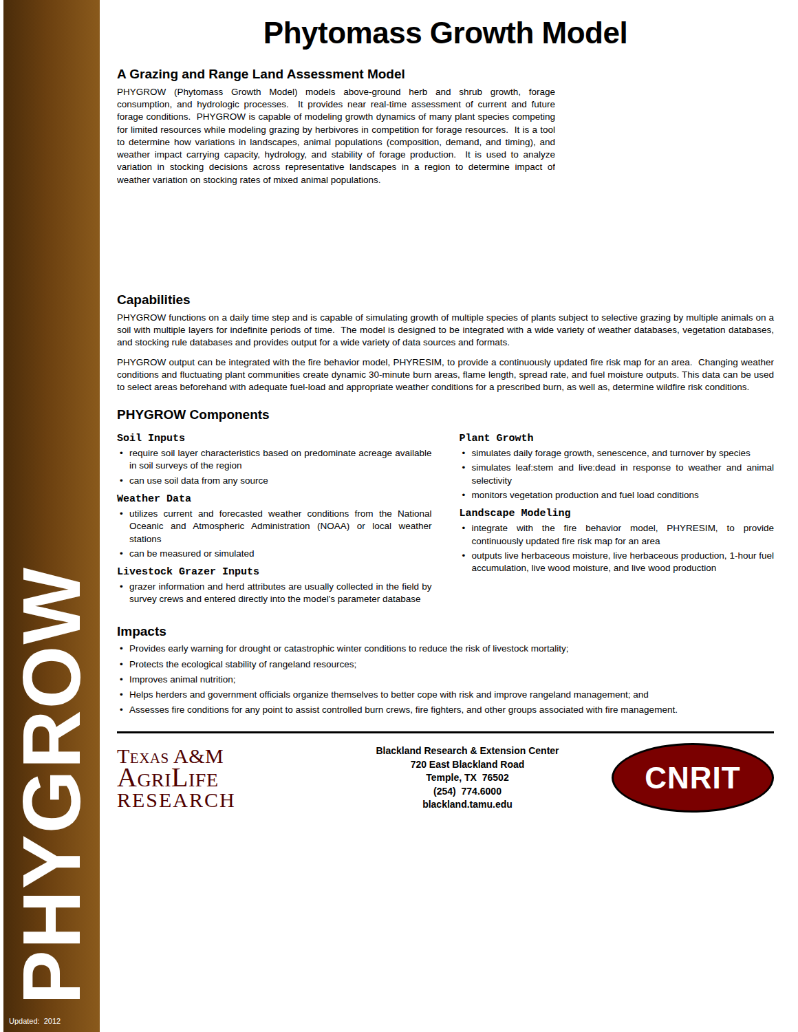PHYGROW
Updated: 2012
Phytomass Growth Model
A Grazing and Range Land Assessment Model
PHYGROW (Phytomass Growth Model) models above-ground herb and shrub growth, forage consumption, and hydrologic processes. It provides near real-time assessment of current and future forage conditions. PHYGROW is capable of modeling growth dynamics of many plant species competing for limited resources while modeling grazing by herbivores in competition for forage resources. It is a tool to determine how variations in landscapes, animal populations (composition, demand, and timing), and weather impact carrying capacity, hydrology, and stability of forage production. It is used to analyze variation in stocking decisions across representative landscapes in a region to determine impact of weather variation on stocking rates of mixed animal populations.
Capabilities
PHYGROW functions on a daily time step and is capable of simulating growth of multiple species of plants subject to selective grazing by multiple animals on a soil with multiple layers for indefinite periods of time. The model is designed to be integrated with a wide variety of weather databases, vegetation databases, and stocking rule databases and provides output for a wide variety of data sources and formats.
PHYGROW output can be integrated with the fire behavior model, PHYRESIM, to provide a continuously updated fire risk map for an area. Changing weather conditions and fluctuating plant communities create dynamic 30-minute burn areas, flame length, spread rate, and fuel moisture outputs. This data can be used to select areas beforehand with adequate fuel-load and appropriate weather conditions for a prescribed burn, as well as, determine wildfire risk conditions.
PHYGROW Components
Soil Inputs
require soil layer characteristics based on predominate acreage available in soil surveys of the region
can use soil data from any source
Weather Data
utilizes current and forecasted weather conditions from the National Oceanic and Atmospheric Administration (NOAA) or local weather stations
can be measured or simulated
Livestock Grazer Inputs
grazer information and herd attributes are usually collected in the field by survey crews and entered directly into the model's parameter database
Plant Growth
simulates daily forage growth, senescence, and turnover by species
simulates leaf:stem and live:dead in response to weather and animal selectivity
monitors vegetation production and fuel load conditions
Landscape Modeling
integrate with the fire behavior model, PHYRESIM, to provide continuously updated fire risk map for an area
outputs live herbaceous moisture, live herbaceous production, 1-hour fuel accumulation, live wood moisture, and live wood production
Impacts
Provides early warning for drought or catastrophic winter conditions to reduce the risk of livestock mortality;
Protects the ecological stability of rangeland resources;
Improves animal nutrition;
Helps herders and government officials organize themselves to better cope with risk and improve rangeland management; and
Assesses fire conditions for any point to assist controlled burn crews, fire fighters, and other groups associated with fire management.
Texas A&M
AgriLife
Research
Blackland Research & Extension Center
720 East Blackland Road
Temple, TX 76502
(254) 774.6000
blackland.tamu.edu
CNRIT